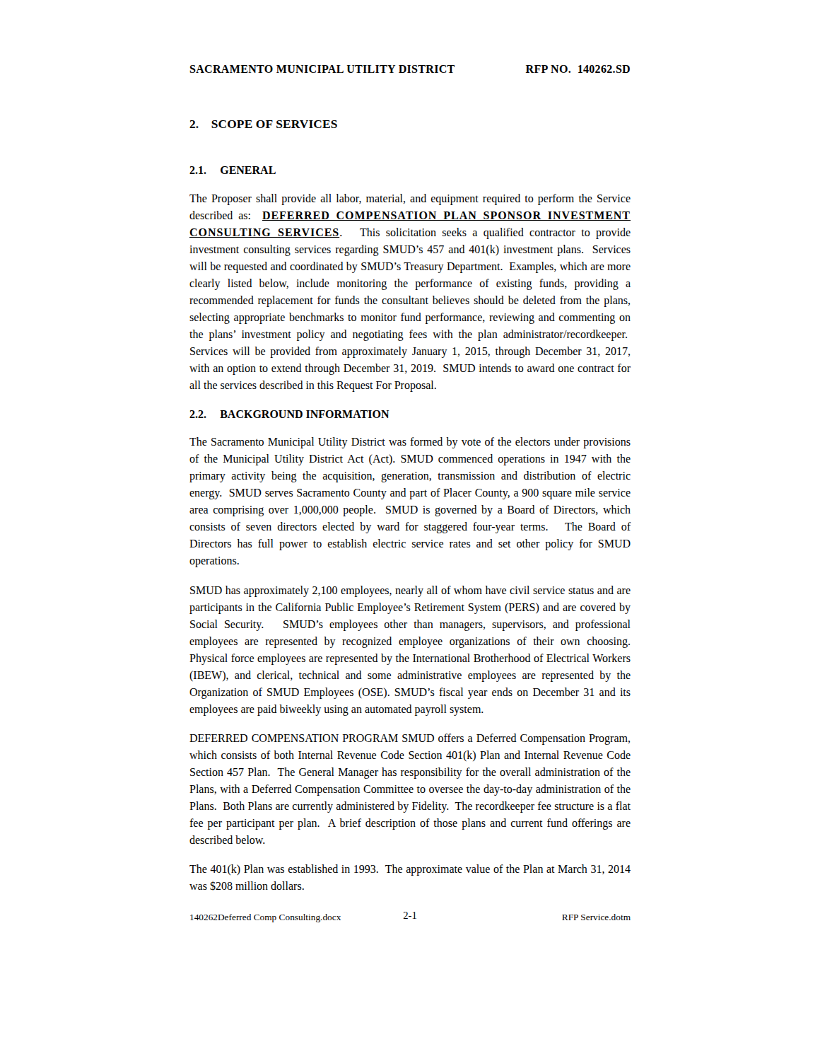Sacramento Municipal Utility District
RFP No. 140262.SD
2. SCOPE OF SERVICES
2.1. GENERAL
The Proposer shall provide all labor, material, and equipment required to perform the Service described as: DEFERRED COMPENSATION PLAN SPONSOR INVESTMENT CONSULTING SERVICES. This solicitation seeks a qualified contractor to provide investment consulting services regarding SMUD’s 457 and 401(k) investment plans. Services will be requested and coordinated by SMUD’s Treasury Department. Examples, which are more clearly listed below, include monitoring the performance of existing funds, providing a recommended replacement for funds the consultant believes should be deleted from the plans, selecting appropriate benchmarks to monitor fund performance, reviewing and commenting on the plans’ investment policy and negotiating fees with the plan administrator/recordkeeper. Services will be provided from approximately January 1, 2015, through December 31, 2017, with an option to extend through December 31, 2019. SMUD intends to award one contract for all the services described in this Request For Proposal.
2.2. BACKGROUND INFORMATION
The Sacramento Municipal Utility District was formed by vote of the electors under provisions of the Municipal Utility District Act (Act). SMUD commenced operations in 1947 with the primary activity being the acquisition, generation, transmission and distribution of electric energy. SMUD serves Sacramento County and part of Placer County, a 900 square mile service area comprising over 1,000,000 people. SMUD is governed by a Board of Directors, which consists of seven directors elected by ward for staggered four-year terms. The Board of Directors has full power to establish electric service rates and set other policy for SMUD operations.
SMUD has approximately 2,100 employees, nearly all of whom have civil service status and are participants in the California Public Employee’s Retirement System (PERS) and are covered by Social Security. SMUD’s employees other than managers, supervisors, and professional employees are represented by recognized employee organizations of their own choosing. Physical force employees are represented by the International Brotherhood of Electrical Workers (IBEW), and clerical, technical and some administrative employees are represented by the Organization of SMUD Employees (OSE). SMUD’s fiscal year ends on December 31 and its employees are paid biweekly using an automated payroll system.
DEFERRED COMPENSATION PROGRAM SMUD offers a Deferred Compensation Program, which consists of both Internal Revenue Code Section 401(k) Plan and Internal Revenue Code Section 457 Plan. The General Manager has responsibility for the overall administration of the Plans, with a Deferred Compensation Committee to oversee the day-to-day administration of the Plans. Both Plans are currently administered by Fidelity. The recordkeeper fee structure is a flat fee per participant per plan. A brief description of those plans and current fund offerings are described below.
The 401(k) Plan was established in 1993. The approximate value of the Plan at March 31, 2014 was $208 million dollars.
140262Deferred Comp Consulting.docx
2-1
RFP Service.dotm